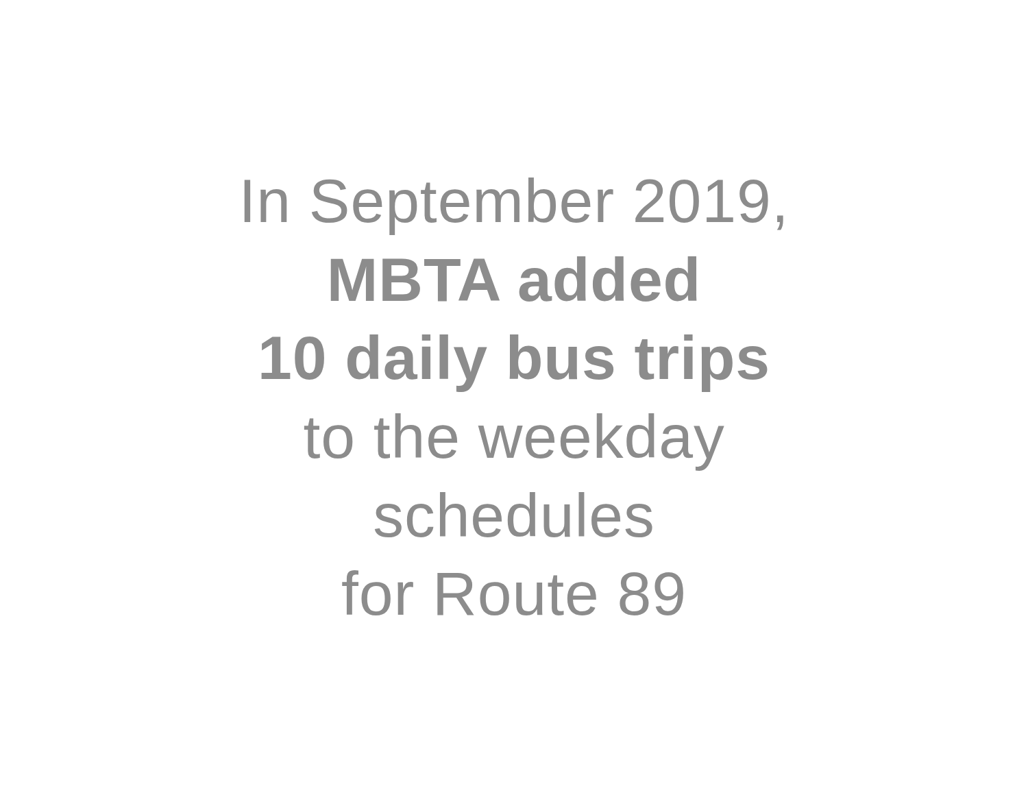In September 2019,
MBTA added
10 daily bus trips
to the weekday schedules
for Route 89